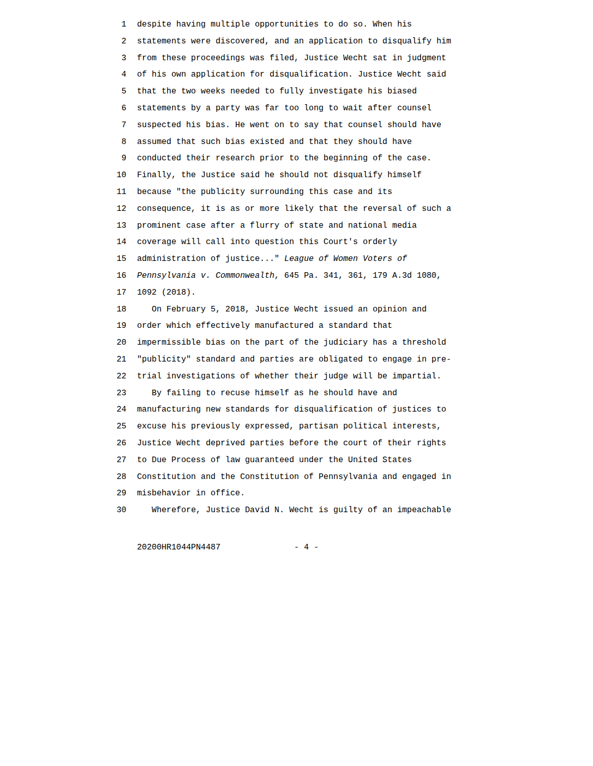despite having multiple opportunities to do so. When his
statements were discovered, and an application to disqualify him
from these proceedings was filed, Justice Wecht sat in judgment
of his own application for disqualification. Justice Wecht said
that the two weeks needed to fully investigate his biased
statements by a party was far too long to wait after counsel
suspected his bias. He went on to say that counsel should have
assumed that such bias existed and that they should have
conducted their research prior to the beginning of the case.
Finally, the Justice said he should not disqualify himself
because "the publicity surrounding this case and its
consequence, it is as or more likely that the reversal of such a
prominent case after a flurry of state and national media
coverage will call into question this Court's orderly
administration of justice..." League of Women Voters of
Pennsylvania v. Commonwealth, 645 Pa. 341, 361, 179 A.3d 1080,
1092 (2018).
On February 5, 2018, Justice Wecht issued an opinion and
order which effectively manufactured a standard that
impermissible bias on the part of the judiciary has a threshold
"publicity" standard and parties are obligated to engage in pre-
trial investigations of whether their judge will be impartial.
By failing to recuse himself as he should have and
manufacturing new standards for disqualification of justices to
excuse his previously expressed, partisan political interests,
Justice Wecht deprived parties before the court of their rights
to Due Process of law guaranteed under the United States
Constitution and the Constitution of Pennsylvania and engaged in
misbehavior in office.
Wherefore, Justice David N. Wecht is guilty of an impeachable
20200HR1044PN4487 - 4 -